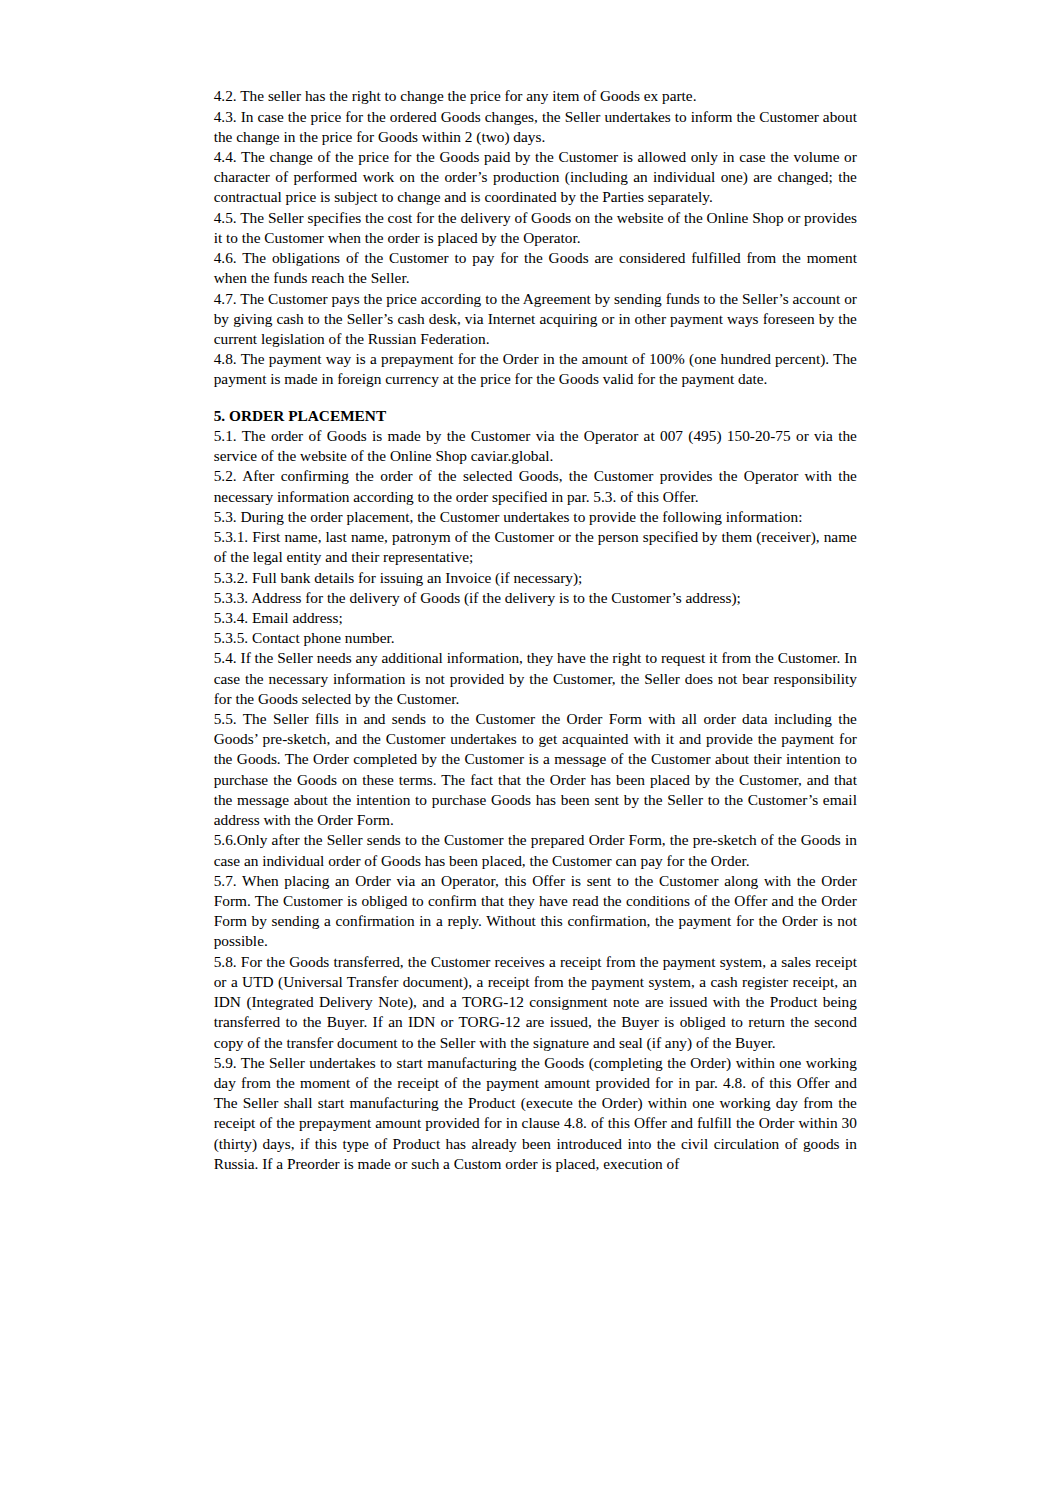4.2. The seller has the right to change the price for any item of Goods ex parte.
4.3. In case the price for the ordered Goods changes, the Seller undertakes to inform the Customer about the change in the price for Goods within 2 (two) days.
4.4. The change of the price for the Goods paid by the Customer is allowed only in case the volume or character of performed work on the order’s production (including an individual one) are changed; the contractual price is subject to change and is coordinated by the Parties separately.
4.5. The Seller specifies the cost for the delivery of Goods on the website of the Online Shop or provides it to the Customer when the order is placed by the Operator.
4.6. The obligations of the Customer to pay for the Goods are considered fulfilled from the moment when the funds reach the Seller.
4.7. The Customer pays the price according to the Agreement by sending funds to the Seller’s account or by giving cash to the Seller’s cash desk, via Internet acquiring or in other payment ways foreseen by the current legislation of the Russian Federation.
4.8. The payment way is a prepayment for the Order in the amount of 100% (one hundred percent). The payment is made in foreign currency at the price for the Goods valid for the payment date.
5. ORDER PLACEMENT
5.1. The order of Goods is made by the Customer via the Operator at 007 (495) 150-20-75 or via the service of the website of the Online Shop caviar.global.
5.2. After confirming the order of the selected Goods, the Customer provides the Operator with the necessary information according to the order specified in par. 5.3. of this Offer.
5.3. During the order placement, the Customer undertakes to provide the following information:
5.3.1. First name, last name, patronym of the Customer or the person specified by them (receiver), name of the legal entity and their representative;
5.3.2. Full bank details for issuing an Invoice (if necessary);
5.3.3. Address for the delivery of Goods (if the delivery is to the Customer’s address);
5.3.4. Email address;
5.3.5. Contact phone number.
5.4. If the Seller needs any additional information, they have the right to request it from the Customer. In case the necessary information is not provided by the Customer, the Seller does not bear responsibility for the Goods selected by the Customer.
5.5. The Seller fills in and sends to the Customer the Order Form with all order data including the Goods’ pre-sketch, and the Customer undertakes to get acquainted with it and provide the payment for the Goods. The Order completed by the Customer is a message of the Customer about their intention to purchase the Goods on these terms. The fact that the Order has been placed by the Customer, and that the message about the intention to purchase Goods has been sent by the Seller to the Customer’s email address with the Order Form.
5.6.Only after the Seller sends to the Customer the prepared Order Form, the pre-sketch of the Goods in case an individual order of Goods has been placed, the Customer can pay for the Order.
5.7. When placing an Order via an Operator, this Offer is sent to the Customer along with the Order Form. The Customer is obliged to confirm that they have read the conditions of the Offer and the Order Form by sending a confirmation in a reply. Without this confirmation, the payment for the Order is not possible.
5.8. For the Goods transferred, the Customer receives a receipt from the payment system, a sales receipt or a UTD (Universal Transfer document), a receipt from the payment system, a cash register receipt, an IDN (Integrated Delivery Note), and a TORG-12 consignment note are issued with the Product being transferred to the Buyer. If an IDN or TORG-12 are issued, the Buyer is obliged to return the second copy of the transfer document to the Seller with the signature and seal (if any) of the Buyer.
5.9. The Seller undertakes to start manufacturing the Goods (completing the Order) within one working day from the moment of the receipt of the payment amount provided for in par. 4.8. of this Offer and The Seller shall start manufacturing the Product (execute the Order) within one working day from the receipt of the prepayment amount provided for in clause 4.8. of this Offer and fulfill the Order within 30 (thirty) days, if this type of Product has already been introduced into the civil circulation of goods in Russia. If a Preorder is made or such a Custom order is placed, execution of